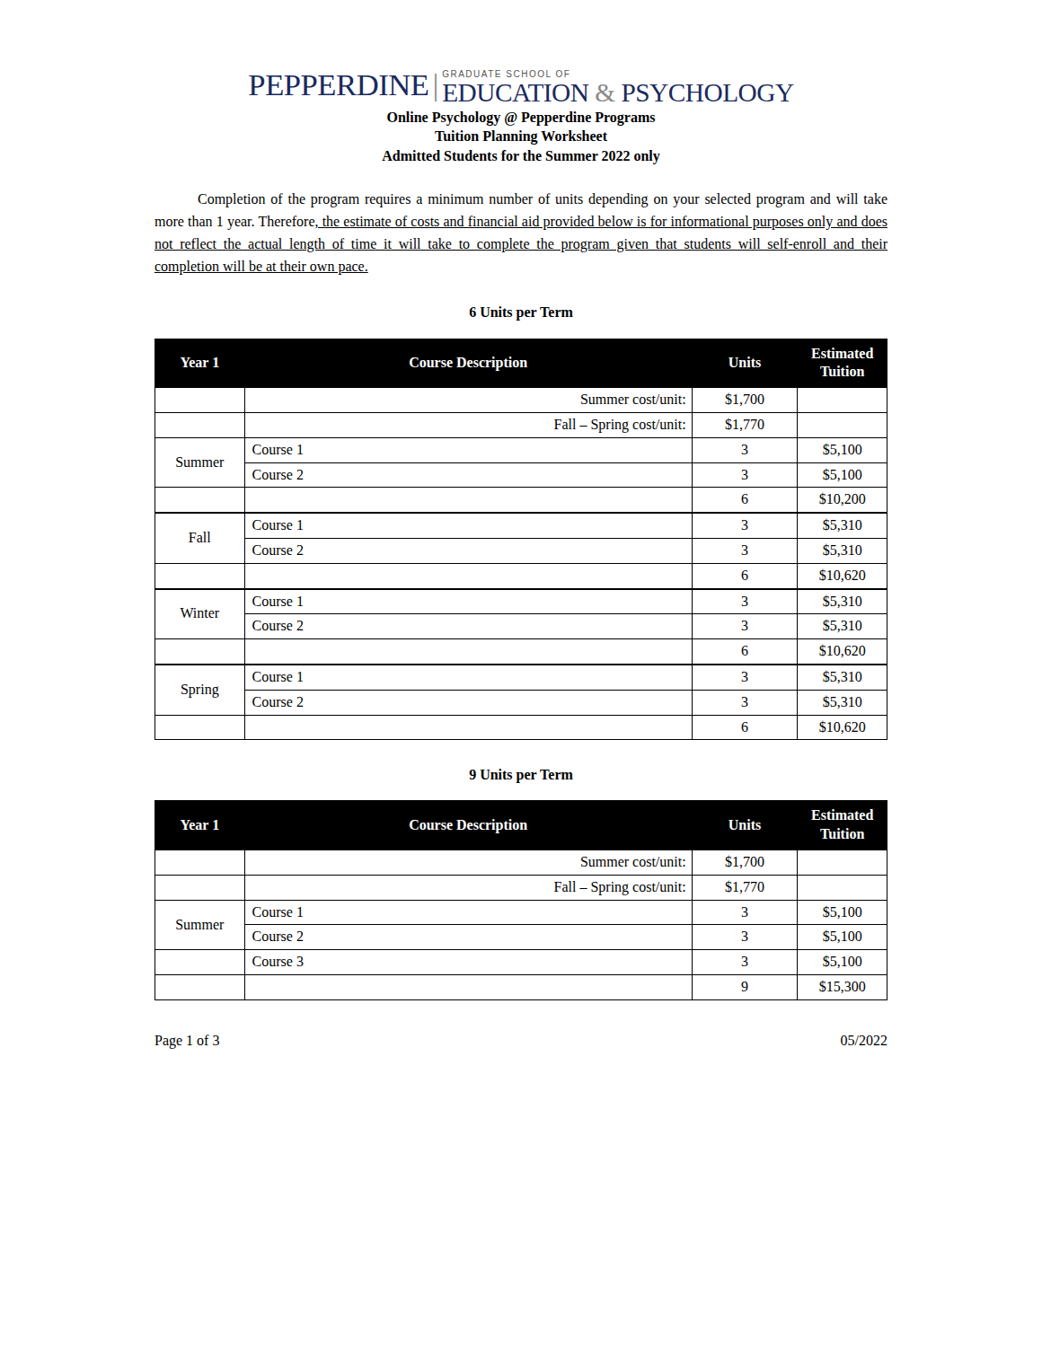PEPPERDINE|GRADUATE SCHOOL OF EDUCATION & PSYCHOLOGY
Online Psychology @ Pepperdine Programs Tuition Planning Worksheet Admitted Students for the Summer 2022 only
Completion of the program requires a minimum number of units depending on your selected program and will take more than 1 year. Therefore, the estimate of costs and financial aid provided below is for informational purposes only and does not reflect the actual length of time it will take to complete the program given that students will self-enroll and their completion will be at their own pace.
6 Units per Term
| | Summer cost/unit: | $1,700 | |
| | Fall – Spring cost/unit: | $1,770 | |
| Year 1 | Course Description | Units | Estimated Tuition |
| Summer | Course 1 | 3 | $5,100 |
| Course 2 | 3 | $5,100 |
| | | 6 | $10,200 |
| Fall | Course 1 | 3 | $5,310 |
| Course 2 | 3 | $5,310 |
| | | 6 | $10,620 |
| Winter | Course 1 | 3 | $5,310 |
| Course 2 | 3 | $5,310 |
| | | 6 | $10,620 |
| Spring | Course 1 | 3 | $5,310 |
| Course 2 | 3 | $5,310 |
| | | 6 | $10,620 |
9 Units per Term
| | Summer cost/unit: | $1,700 | |
| | Fall – Spring cost/unit: | $1,770 | |
| Year 1 | Course Description | Units | Estimated Tuition |
| Summer | Course 1 | 3 | $5,100 |
| Course 2 | 3 | $5,100 |
| | Course 3 | 3 | $5,100 |
| | | 9 | $15,300 |
Page 1 of 3 05/2022